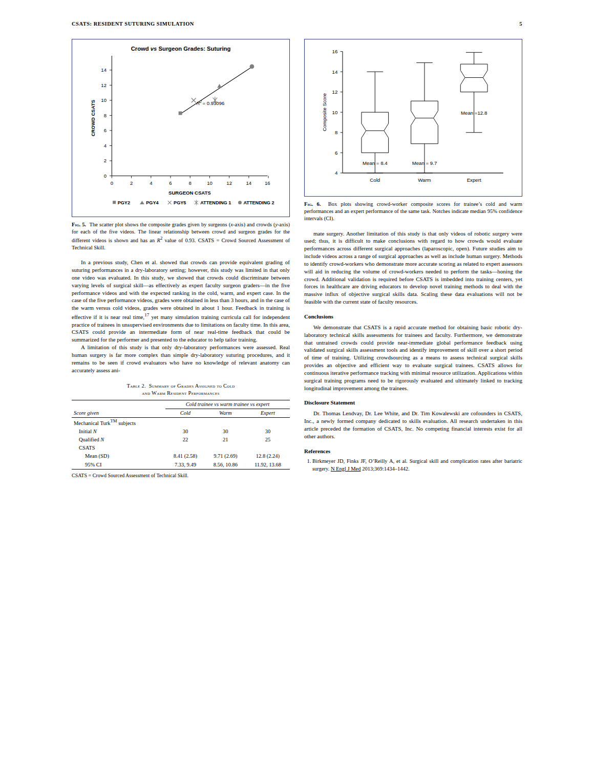CSATS: Resident Suturing Simulation
5
Crowd vs Surgeon Grades: Suturing 0 2 4 6 8 10 12 14 0 2 4 6 8 10 12 14 16 CROWD CSATS SURGEON CSATS R 2 = 0.93096 PGY2 PGY4 PGY5 ATTENDING 1 ATTENDING 2
Fig. 5. The scatter plot shows the composite grades given by surgeons (x-axis) and crowds (y-axis) for each of the five videos. The linear relationship between crowd and surgeon grades for the different videos is shown and has an R2 value of 0.93. CSATS = Crowd Sourced Assessment of Technical Skill.
In a previous study, Chen et al. showed that crowds can provide equivalent grading of suturing performances in a dry-laboratory setting; however, this study was limited in that only one video was evaluated. In this study, we showed that crowds could discriminate between varying levels of surgical skill—as effectively as expert faculty surgeon graders—in the five performance videos and with the expected ranking in the cold, warm, and expert case. In the case of the five performance videos, grades were obtained in less than 3 hours, and in the case of the warm versus cold videos, grades were obtained in about 1 hour. Feedback in training is effective if it is near real time,17 yet many simulation training curricula call for independent practice of trainees in unsupervised environments due to limitations on faculty time. In this area, CSATS could provide an intermediate form of near real-time feedback that could be summarized for the performer and presented to the educator to help tailor training.
A limitation of this study is that only dry-laboratory performances were assessed. Real human surgery is far more complex than simple dry-laboratory suturing procedures, and it remains to be seen if crowd evaluators who have no knowledge of relevant anatomy can accurately assess ani-
Table 2. Summary of Grades Assigned to Cold and Warm Resident Performances
| | Cold trainee vs warm trainee vs expert |
| --- | --- |
| Score given | Cold | Warm | Expert |
| Mechanical Turk TM subjects | | | |
| Initial N | 30 | 30 | 30 |
| Qualified N | 22 | 21 | 25 |
| CSATS | | | |
| Mean (SD) | 8.41 (2.58) | 9.71 (2.69) | 12.8 (2.24) |
| 95% CI | 7.33, 9.49 | 8.56, 10.86 | 11.92, 13.68 |
CSATS = Crowd Sourced Assessment of Technical Skill.
4 6 8 10 12 14 16 Composite Score Cold Mean = 8.4 Warm Mean = 9.7 Expert Mean =12.8
Fig. 6. Box plots showing crowd-worker composite scores for trainee’s cold and warm performances and an expert performance of the same task. Notches indicate median 95% confidence intervals (CI).
mate surgery. Another limitation of this study is that only videos of robotic surgery were used; thus, it is difficult to make conclusions with regard to how crowds would evaluate performances across different surgical approaches (laparoscopic, open). Future studies aim to include videos across a range of surgical approaches as well as include human surgery. Methods to identify crowd-workers who demonstrate more accurate scoring as related to expert assessors will aid in reducing the volume of crowd-workers needed to perform the tasks—honing the crowd. Additional validation is required before CSATS is imbedded into training centers, yet forces in healthcare are driving educators to develop novel training methods to deal with the massive influx of objective surgical skills data. Scaling these data evaluations will not be feasible with the current state of faculty resources.
Conclusions
We demonstrate that CSATS is a rapid accurate method for obtaining basic robotic dry-laboratory technical skills assessments for trainees and faculty. Furthermore, we demonstrate that untrained crowds could provide near-immediate global performance feedback using validated surgical skills assessment tools and identify improvement of skill over a short period of time of training. Utilizing crowdsourcing as a means to assess technical surgical skills provides an objective and efficient way to evaluate surgical trainees. CSATS allows for continuous iterative performance tracking with minimal resource utilization. Applications within surgical training programs need to be rigorously evaluated and ultimately linked to tracking longitudinal improvement among the trainees.
Disclosure Statement
Dr. Thomas Lendvay, Dr. Lee White, and Dr. Tim Kowalewski are cofounders in CSATS, Inc., a newly formed company dedicated to skills evaluation. All research undertaken in this article preceded the formation of CSATS, Inc. No competing financial interests exist for all other authors.
References
Birkmeyer JD, Finks JF, O’Reilly A, et al. Surgical skill and complication rates after bariatric surgery. N Engl J Med 2013;369:1434–1442.